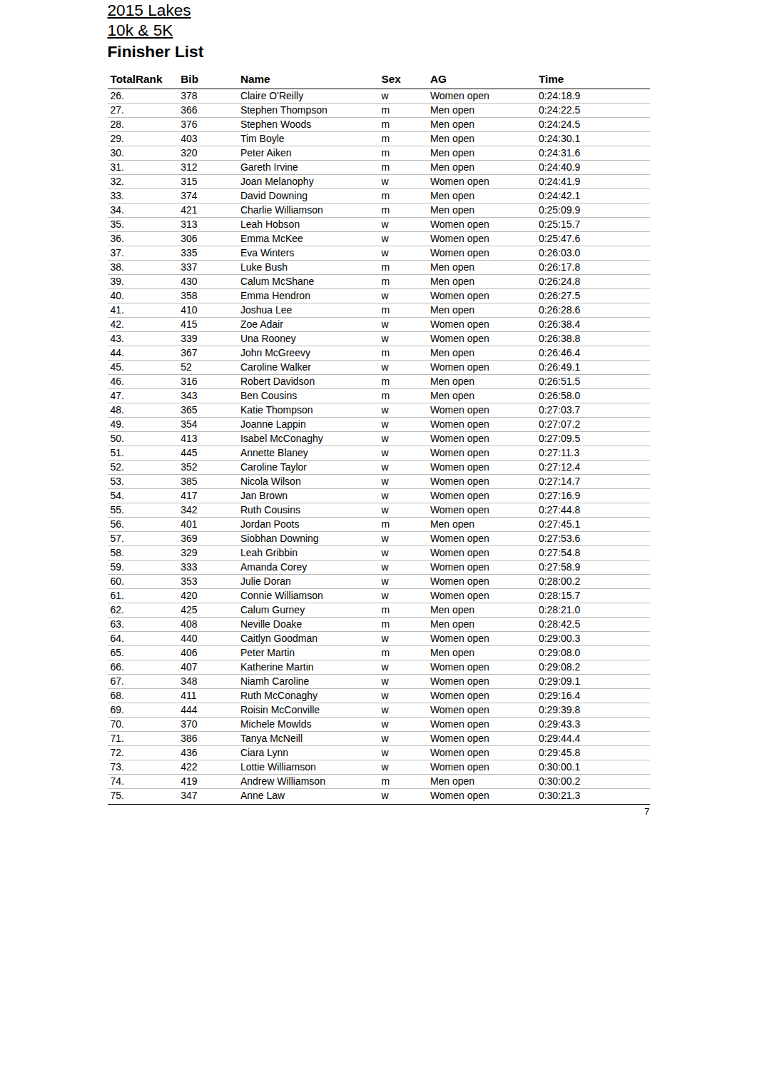2015 Lakes 10k & 5K
Finisher List
| TotalRank | Bib | Name | Sex | AG | Time |
| --- | --- | --- | --- | --- | --- |
| 26. | 378 | Claire O'Reilly | w | Women open | 0:24:18.9 |
| 27. | 366 | Stephen Thompson | m | Men open | 0:24:22.5 |
| 28. | 376 | Stephen Woods | m | Men open | 0:24:24.5 |
| 29. | 403 | Tim Boyle | m | Men open | 0:24:30.1 |
| 30. | 320 | Peter Aiken | m | Men open | 0:24:31.6 |
| 31. | 312 | Gareth Irvine | m | Men open | 0:24:40.9 |
| 32. | 315 | Joan Melanophy | w | Women open | 0:24:41.9 |
| 33. | 374 | David Downing | m | Men open | 0:24:42.1 |
| 34. | 421 | Charlie Williamson | m | Men open | 0:25:09.9 |
| 35. | 313 | Leah Hobson | w | Women open | 0:25:15.7 |
| 36. | 306 | Emma McKee | w | Women open | 0:25:47.6 |
| 37. | 335 | Eva Winters | w | Women open | 0:26:03.0 |
| 38. | 337 | Luke Bush | m | Men open | 0:26:17.8 |
| 39. | 430 | Calum McShane | m | Men open | 0:26:24.8 |
| 40. | 358 | Emma Hendron | w | Women open | 0:26:27.5 |
| 41. | 410 | Joshua Lee | m | Men open | 0:26:28.6 |
| 42. | 415 | Zoe Adair | w | Women open | 0:26:38.4 |
| 43. | 339 | Una Rooney | w | Women open | 0:26:38.8 |
| 44. | 367 | John McGreevy | m | Men open | 0:26:46.4 |
| 45. | 52 | Caroline Walker | w | Women open | 0:26:49.1 |
| 46. | 316 | Robert Davidson | m | Men open | 0:26:51.5 |
| 47. | 343 | Ben Cousins | m | Men open | 0:26:58.0 |
| 48. | 365 | Katie Thompson | w | Women open | 0:27:03.7 |
| 49. | 354 | Joanne Lappin | w | Women open | 0:27:07.2 |
| 50. | 413 | Isabel McConaghy | w | Women open | 0:27:09.5 |
| 51. | 445 | Annette Blaney | w | Women open | 0:27:11.3 |
| 52. | 352 | Caroline Taylor | w | Women open | 0:27:12.4 |
| 53. | 385 | Nicola Wilson | w | Women open | 0:27:14.7 |
| 54. | 417 | Jan Brown | w | Women open | 0:27:16.9 |
| 55. | 342 | Ruth Cousins | w | Women open | 0:27:44.8 |
| 56. | 401 | Jordan Poots | m | Men open | 0:27:45.1 |
| 57. | 369 | Siobhan Downing | w | Women open | 0:27:53.6 |
| 58. | 329 | Leah Gribbin | w | Women open | 0:27:54.8 |
| 59. | 333 | Amanda Corey | w | Women open | 0:27:58.9 |
| 60. | 353 | Julie Doran | w | Women open | 0:28:00.2 |
| 61. | 420 | Connie Williamson | w | Women open | 0:28:15.7 |
| 62. | 425 | Calum Gurney | m | Men open | 0:28:21.0 |
| 63. | 408 | Neville Doake | m | Men open | 0:28:42.5 |
| 64. | 440 | Caitlyn Goodman | w | Women open | 0:29:00.3 |
| 65. | 406 | Peter Martin | m | Men open | 0:29:08.0 |
| 66. | 407 | Katherine Martin | w | Women open | 0:29:08.2 |
| 67. | 348 | Niamh Caroline | w | Women open | 0:29:09.1 |
| 68. | 411 | Ruth McConaghy | w | Women open | 0:29:16.4 |
| 69. | 444 | Roisin McConville | w | Women open | 0:29:39.8 |
| 70. | 370 | Michele Mowlds | w | Women open | 0:29:43.3 |
| 71. | 386 | Tanya McNeill | w | Women open | 0:29:44.4 |
| 72. | 436 | Ciara Lynn | w | Women open | 0:29:45.8 |
| 73. | 422 | Lottie Williamson | w | Women open | 0:30:00.1 |
| 74. | 419 | Andrew Williamson | m | Men open | 0:30:00.2 |
| 75. | 347 | Anne Law | w | Women open | 0:30:21.3 |
7